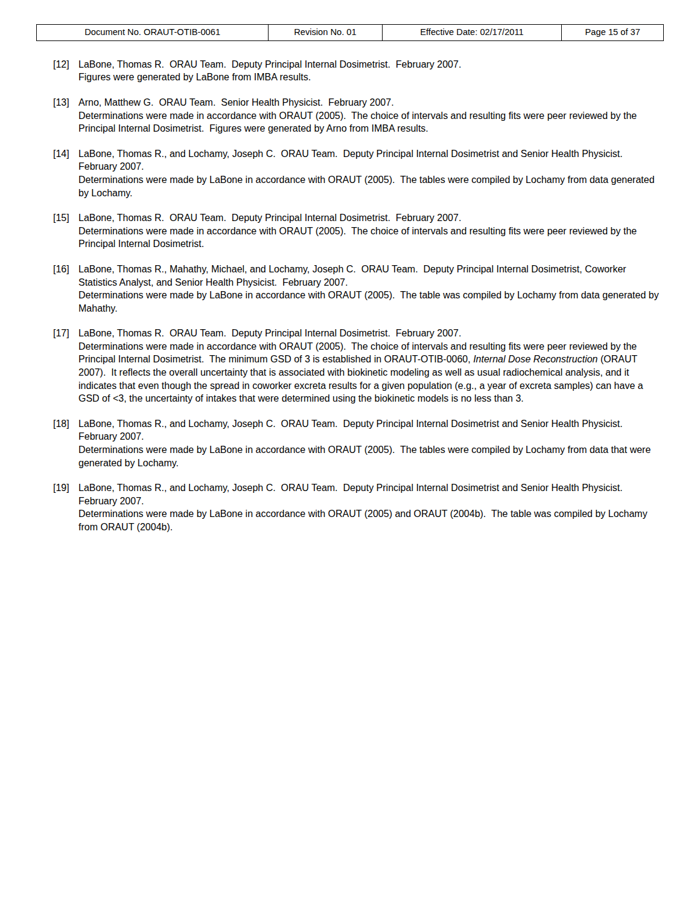| Document No. ORAUT-OTIB-0061 | Revision No. 01 | Effective Date: 02/17/2011 | Page 15 of 37 |
[12]
LaBone, Thomas R. ORAU Team. Deputy Principal Internal Dosimetrist. February 2007.
Figures were generated by LaBone from IMBA results.
[13]
Arno, Matthew G. ORAU Team. Senior Health Physicist. February 2007.
Determinations were made in accordance with ORAUT (2005). The choice of intervals and resulting fits were peer reviewed by the Principal Internal Dosimetrist. Figures were generated by Arno from IMBA results.
[14]
LaBone, Thomas R., and Lochamy, Joseph C. ORAU Team. Deputy Principal Internal Dosimetrist and Senior Health Physicist. February 2007.
Determinations were made by LaBone in accordance with ORAUT (2005). The tables were compiled by Lochamy from data generated by Lochamy.
[15]
LaBone, Thomas R. ORAU Team. Deputy Principal Internal Dosimetrist. February 2007.
Determinations were made in accordance with ORAUT (2005). The choice of intervals and resulting fits were peer reviewed by the Principal Internal Dosimetrist.
[16]
LaBone, Thomas R., Mahathy, Michael, and Lochamy, Joseph C. ORAU Team. Deputy Principal Internal Dosimetrist, Coworker Statistics Analyst, and Senior Health Physicist. February 2007.
Determinations were made by LaBone in accordance with ORAUT (2005). The table was compiled by Lochamy from data generated by Mahathy.
[17]
LaBone, Thomas R. ORAU Team. Deputy Principal Internal Dosimetrist. February 2007.
Determinations were made in accordance with ORAUT (2005). The choice of intervals and resulting fits were peer reviewed by the Principal Internal Dosimetrist. The minimum GSD of 3 is established in ORAUT-OTIB-0060, Internal Dose Reconstruction (ORAUT 2007). It reflects the overall uncertainty that is associated with biokinetic modeling as well as usual radiochemical analysis, and it indicates that even though the spread in coworker excreta results for a given population (e.g., a year of excreta samples) can have a GSD of <3, the uncertainty of intakes that were determined using the biokinetic models is no less than 3.
[18]
LaBone, Thomas R., and Lochamy, Joseph C. ORAU Team. Deputy Principal Internal Dosimetrist and Senior Health Physicist. February 2007.
Determinations were made by LaBone in accordance with ORAUT (2005). The tables were compiled by Lochamy from data that were generated by Lochamy.
[19]
LaBone, Thomas R., and Lochamy, Joseph C. ORAU Team. Deputy Principal Internal Dosimetrist and Senior Health Physicist. February 2007.
Determinations were made by LaBone in accordance with ORAUT (2005) and ORAUT (2004b). The table was compiled by Lochamy from ORAUT (2004b).